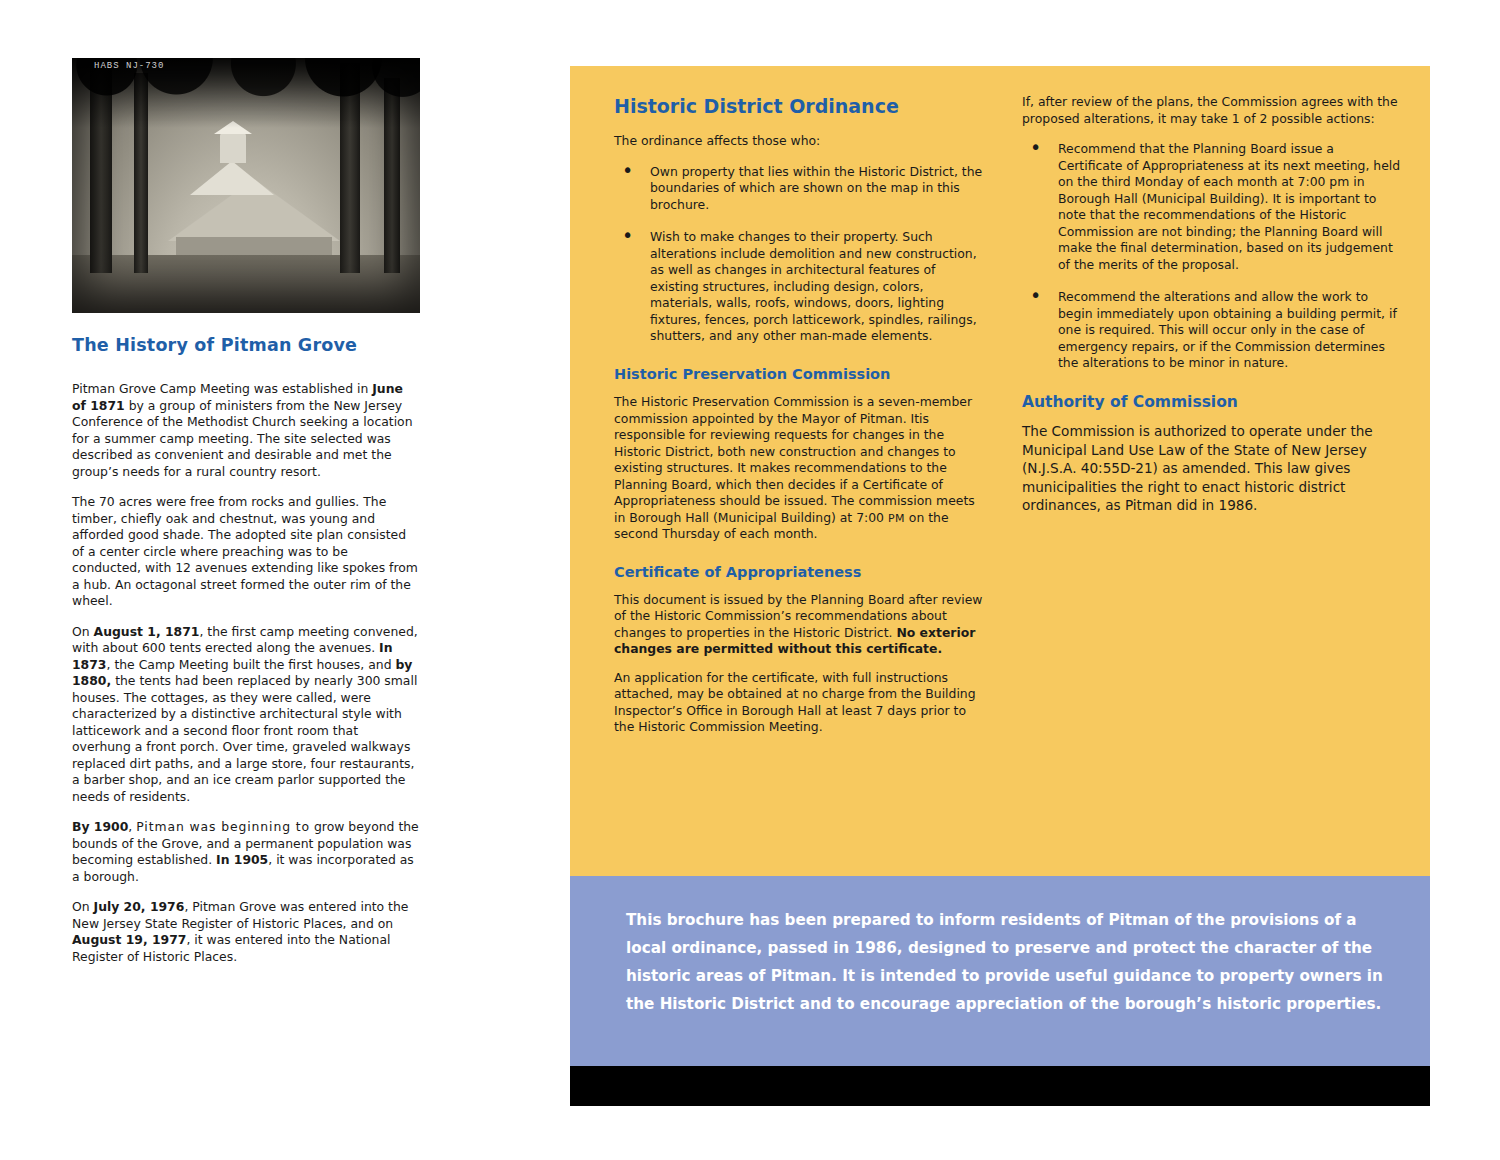HABS NJ-730
The History of Pitman Grove
Pitman Grove Camp Meeting was established in June of 1871 by a group of ministers from the New Jersey Conference of the Methodist Church seeking a location for a summer camp meeting. The site selected was described as convenient and desirable and met the group’s needs for a rural country resort.
The 70 acres were free from rocks and gullies. The timber, chiefly oak and chestnut, was young and afforded good shade. The adopted site plan consisted of a center circle where preaching was to be conducted, with 12 avenues extending like spokes from a hub. An octagonal street formed the outer rim of the wheel.
On August 1, 1871, the first camp meeting convened, with about 600 tents erected along the avenues. In 1873, the Camp Meeting built the first houses, and by 1880, the tents had been replaced by nearly 300 small houses. The cottages, as they were called, were characterized by a distinctive architectural style with latticework and a second floor front room that overhung a front porch. Over time, graveled walkways replaced dirt paths, and a large store, four restaurants, a barber shop, and an ice cream parlor supported the needs of residents.
By 1900, Pitman was beginning to grow beyond the bounds of the Grove, and a permanent population was becoming established. In 1905, it was incorporated as a borough.
On July 20, 1976, Pitman Grove was entered into the New Jersey State Register of Historic Places, and on August 19, 1977, it was entered into the National Register of Historic Places.
Historic District Ordinance
The ordinance affects those who:
Own property that lies within the Historic District, the boundaries of which are shown on the map in this brochure.
Wish to make changes to their property. Such alterations include demolition and new construction, as well as changes in architectural features of existing structures, including design, colors, materials, walls, roofs, windows, doors, lighting fixtures, fences, porch latticework, spindles, railings, shutters, and any other man-made elements.
Historic Preservation Commission
The Historic Preservation Commission is a seven-member commission appointed by the Mayor of Pitman. Itis responsible for reviewing requests for changes in the Historic District, both new construction and changes to existing structures. It makes recommendations to the Planning Board, which then decides if a Certificate of Appropriateness should be issued. The commission meets in Borough Hall (Municipal Building) at 7:00 PM on the second Thursday of each month.
Certificate of Appropriateness
This document is issued by the Planning Board after review of the Historic Commission’s recommendations about changes to properties in the Historic District. No exterior changes are permitted without this certificate.
An application for the certificate, with full instructions attached, may be obtained at no charge from the Building Inspector’s Office in Borough Hall at least 7 days prior to the Historic Commission Meeting.
If, after review of the plans, the Commission agrees with the proposed alterations, it may take 1 of 2 possible actions:
Recommend that the Planning Board issue a Certificate of Appropriateness at its next meeting, held on the third Monday of each month at 7:00 pm in Borough Hall (Municipal Building). It is important to note that the recommendations of the Historic Commission are not binding; the Planning Board will make the final determination, based on its judgement of the merits of the proposal.
Recommend the alterations and allow the work to begin immediately upon obtaining a building permit, if one is required. This will occur only in the case of emergency repairs, or if the Commission determines the alterations to be minor in nature.
Authority of Commission
The Commission is authorized to operate under the Municipal Land Use Law of the State of New Jersey (N.J.S.A. 40:55D-21) as amended. This law gives municipalities the right to enact historic district ordinances, as Pitman did in 1986.
This brochure has been prepared to inform residents of Pitman of the provisions of a local ordinance, passed in 1986, designed to preserve and protect the character of the historic areas of Pitman. It is intended to provide useful guidance to property owners in the Historic District and to encourage appreciation of the borough’s historic properties.